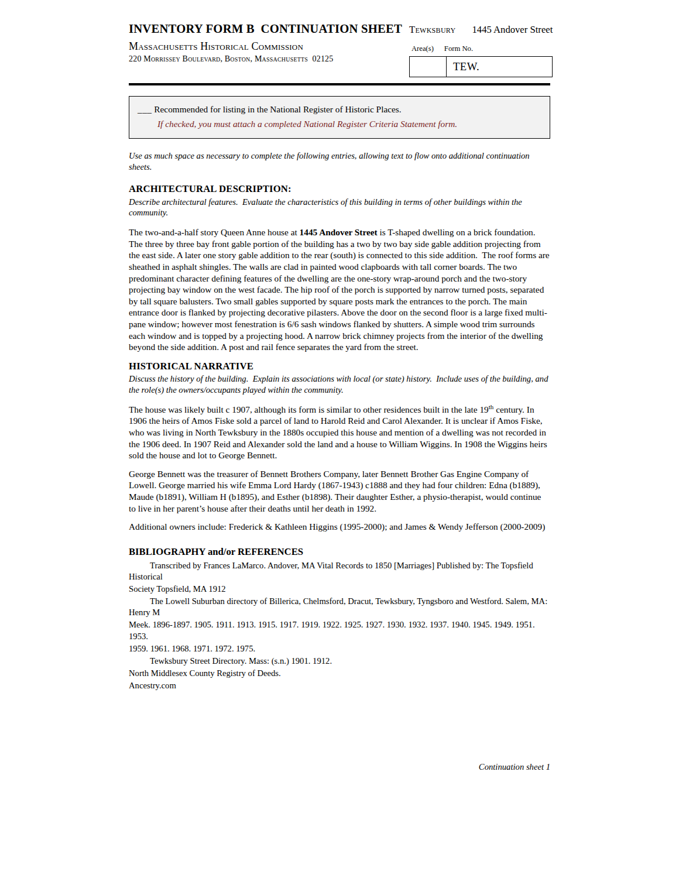INVENTORY FORM B CONTINUATION SHEET
Massachusetts Historical Commission
220 Morrissey Boulevard, Boston, Massachusetts 02125
Tewksbury 1445 Andover Street
Area(s) Form No.
TEW.
___ Recommended for listing in the National Register of Historic Places.
If checked, you must attach a completed National Register Criteria Statement form.
Use as much space as necessary to complete the following entries, allowing text to flow onto additional continuation sheets.
ARCHITECTURAL DESCRIPTION:
Describe architectural features. Evaluate the characteristics of this building in terms of other buildings within the community.
The two-and-a-half story Queen Anne house at 1445 Andover Street is T-shaped dwelling on a brick foundation. The three by three bay front gable portion of the building has a two by two bay side gable addition projecting from the east side. A later one story gable addition to the rear (south) is connected to this side addition. The roof forms are sheathed in asphalt shingles. The walls are clad in painted wood clapboards with tall corner boards. The two predominant character defining features of the dwelling are the one-story wrap-around porch and the two-story projecting bay window on the west facade. The hip roof of the porch is supported by narrow turned posts, separated by tall square balusters. Two small gables supported by square posts mark the entrances to the porch. The main entrance door is flanked by projecting decorative pilasters. Above the door on the second floor is a large fixed multi-pane window; however most fenestration is 6/6 sash windows flanked by shutters. A simple wood trim surrounds each window and is topped by a projecting hood. A narrow brick chimney projects from the interior of the dwelling beyond the side addition. A post and rail fence separates the yard from the street.
HISTORICAL NARRATIVE
Discuss the history of the building. Explain its associations with local (or state) history. Include uses of the building, and the role(s) the owners/occupants played within the community.
The house was likely built c 1907, although its form is similar to other residences built in the late 19th century. In 1906 the heirs of Amos Fiske sold a parcel of land to Harold Reid and Carol Alexander. It is unclear if Amos Fiske, who was living in North Tewksbury in the 1880s occupied this house and mention of a dwelling was not recorded in the 1906 deed. In 1907 Reid and Alexander sold the land and a house to William Wiggins. In 1908 the Wiggins heirs sold the house and lot to George Bennett.
George Bennett was the treasurer of Bennett Brothers Company, later Bennett Brother Gas Engine Company of Lowell. George married his wife Emma Lord Hardy (1867-1943) c1888 and they had four children: Edna (b1889), Maude (b1891), William H (b1895), and Esther (b1898). Their daughter Esther, a physio-therapist, would continue to live in her parent’s house after their deaths until her death in 1992.
Additional owners include: Frederick & Kathleen Higgins (1995-2000); and James & Wendy Jefferson (2000-2009)
BIBLIOGRAPHY and/or REFERENCES
Transcribed by Frances LaMarco. Andover, MA Vital Records to 1850 [Marriages] Published by: The Topsfield Historical
Society Topsfield, MA 1912
The Lowell Suburban directory of Billerica, Chelmsford, Dracut, Tewksbury, Tyngsboro and Westford. Salem, MA: Henry M
Meek. 1896-1897. 1905. 1911. 1913. 1915. 1917. 1919. 1922. 1925. 1927. 1930. 1932. 1937. 1940. 1945. 1949. 1951. 1953.
1959. 1961. 1968. 1971. 1972. 1975.
Tewksbury Street Directory. Mass: (s.n.) 1901. 1912.
North Middlesex County Registry of Deeds.
Ancestry.com
Continuation sheet 1